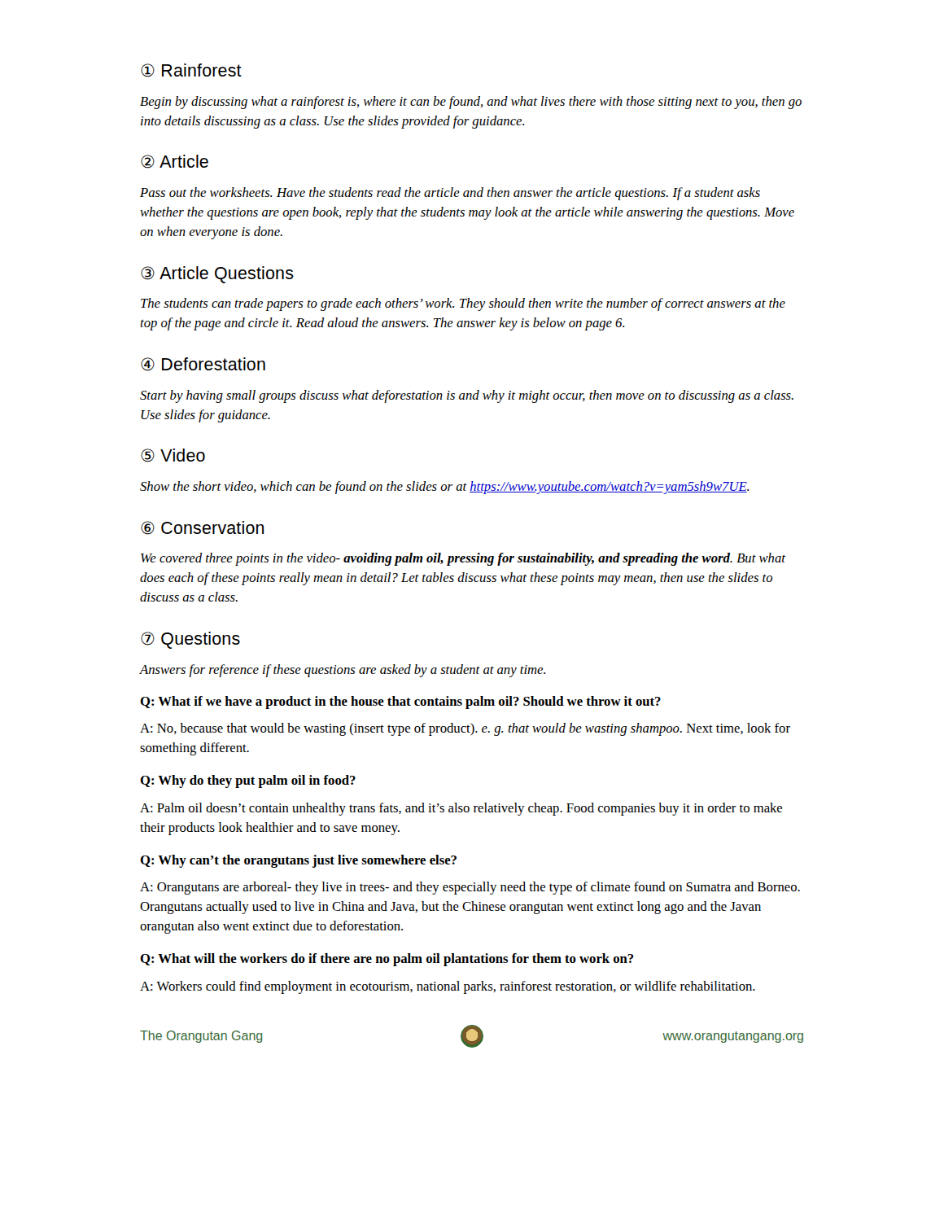① Rainforest
Begin by discussing what a rainforest is, where it can be found, and what lives there with those sitting next to you, then go into details discussing as a class. Use the slides provided for guidance.
② Article
Pass out the worksheets. Have the students read the article and then answer the article questions. If a student asks whether the questions are open book, reply that the students may look at the article while answering the questions. Move on when everyone is done.
③ Article Questions
The students can trade papers to grade each others’ work. They should then write the number of correct answers at the top of the page and circle it. Read aloud the answers. The answer key is below on page 6.
④ Deforestation
Start by having small groups discuss what deforestation is and why it might occur, then move on to discussing as a class. Use slides for guidance.
⑤ Video
Show the short video, which can be found on the slides or at https://www.youtube.com/watch?v=yam5sh9w7UE.
⑥ Conservation
We covered three points in the video- avoiding palm oil, pressing for sustainability, and spreading the word. But what does each of these points really mean in detail? Let tables discuss what these points may mean, then use the slides to discuss as a class.
⑦ Questions
Answers for reference if these questions are asked by a student at any time.
Q: What if we have a product in the house that contains palm oil? Should we throw it out?
A: No, because that would be wasting (insert type of product). e. g. that would be wasting shampoo. Next time, look for something different.
Q: Why do they put palm oil in food?
A: Palm oil doesn’t contain unhealthy trans fats, and it’s also relatively cheap. Food companies buy it in order to make their products look healthier and to save money.
Q: Why can’t the orangutans just live somewhere else?
A: Orangutans are arboreal- they live in trees- and they especially need the type of climate found on Sumatra and Borneo. Orangutans actually used to live in China and Java, but the Chinese orangutan went extinct long ago and the Javan orangutan also went extinct due to deforestation.
Q: What will the workers do if there are no palm oil plantations for them to work on?
A: Workers could find employment in ecotourism, national parks, rainforest restoration, or wildlife rehabilitation.
The Orangutan Gang
www.orangutangang.org